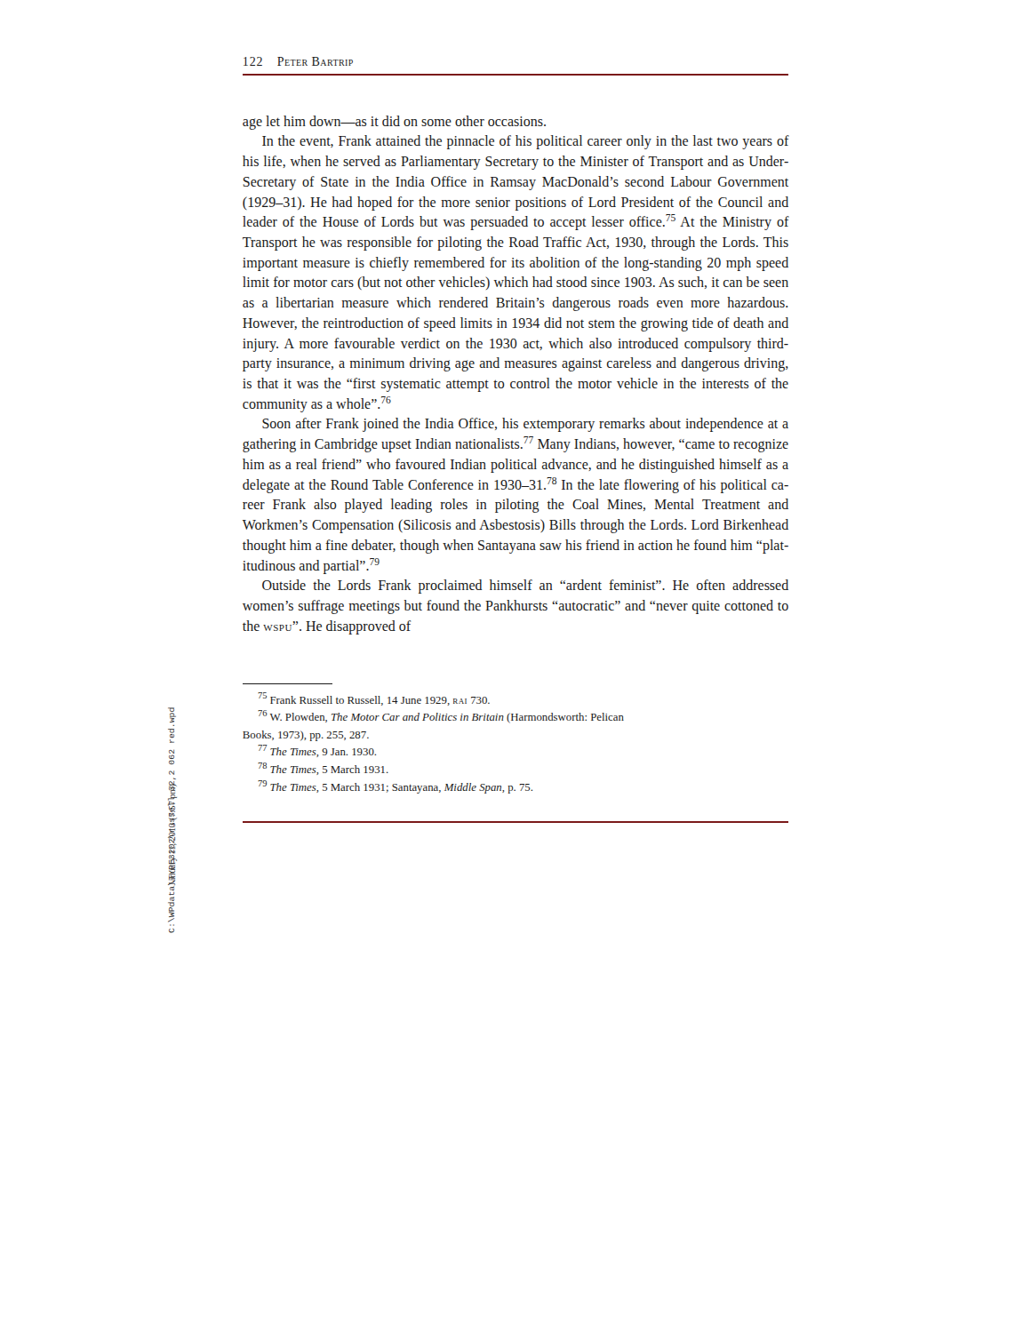122 Peter Bartrip
age let him down—as it did on some other occasions.
In the event, Frank attained the pinnacle of his political career only in the last two years of his life, when he served as Parliamentary Secretary to the Minister of Transport and as Under-Secretary of State in the India Office in Ramsay MacDonald’s second Labour Government (1929–31). He had hoped for the more senior positions of Lord President of the Council and leader of the House of Lords but was persuaded to accept lesser office.75 At the Ministry of Transport he was responsible for piloting the Road Traffic Act, 1930, through the Lords. This important measure is chiefly remembered for its abolition of the long-standing 20 mph speed limit for motor cars (but not other vehicles) which had stood since 1903. As such, it can be seen as a libertarian measure which rendered Britain’s dangerous roads even more hazardous. However, the reintroduction of speed limits in 1934 did not stem the growing tide of death and injury. A more favourable verdict on the 1930 act, which also introduced compulsory third-party insurance, a minimum driving age and measures against careless and dangerous driving, is that it was the “first systematic attempt to control the motor vehicle in the interests of the community as a whole”.76
Soon after Frank joined the India Office, his extemporary remarks about independence at a gathering in Cambridge upset Indian nationalists.77 Many Indians, however, “came to recognize him as a real friend” who favoured Indian political advance, and he distinguished himself as a delegate at the Round Table Conference in 1930–31.78 In the late flowering of his political career Frank also played leading roles in piloting the Coal Mines, Mental Treatment and Workmen’s Compensation (Silicosis and Asbestosis) Bills through the Lords. Lord Birkenhead thought him a fine debater, though when Santayana saw his friend in action he found him “platitudinous and partial”.79
Outside the Lords Frank proclaimed himself an “ardent feminist”. He often addressed women’s suffrage meetings but found the Pankhursts “autocratic” and “never quite cottoned to the wspu”. He disapproved of
75 Frank Russell to Russell, 14 June 1929, rai 730.
76 W. Plowden, The Motor Car and Politics in Britain (Harmondsworth: Pelican
Books, 1973), pp. 255, 287.
77 The Times, 9 Jan. 1930.
78 The Times, 5 March 1931.
79 The Times, 5 March 1931; Santayana, Middle Span, p. 75.
January 11, 2013 (7:57 pm)
C:\WPdata\TYPE3202\russell 32,2 062 red.wpd